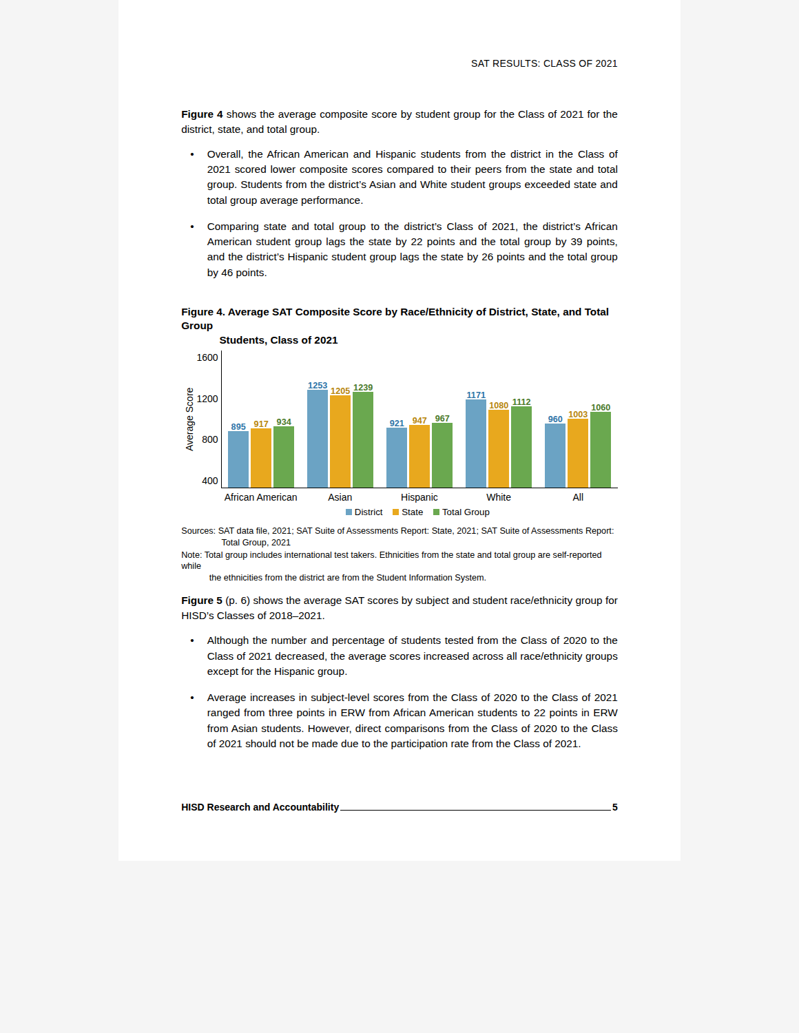SAT RESULTS: CLASS OF 2021
Figure 4 shows the average composite score by student group for the Class of 2021 for the district, state, and total group.
Overall, the African American and Hispanic students from the district in the Class of 2021 scored lower composite scores compared to their peers from the state and total group. Students from the district’s Asian and White student groups exceeded state and total group average performance.
Comparing state and total group to the district’s Class of 2021, the district’s African American student group lags the state by 22 points and the total group by 39 points, and the district’s Hispanic student group lags the state by 26 points and the total group by 46 points.
Figure 4. Average SAT Composite Score by Race/Ethnicity of District, State, and Total Group Students, Class of 2021
Average Score
1600
1200
800
400
895
917
934
1253
1205
1239
921
947
967
1171
1080
1112
960
1003
1060
African American
Asian
Hispanic
White
All
District State Total Group
Sources: SAT data file, 2021; SAT Suite of Assessments Report: State, 2021; SAT Suite of Assessments Report: Total Group, 2021
Note: Total group includes international test takers. Ethnicities from the state and total group are self-reported while the ethnicities from the district are from the Student Information System.
Figure 5 (p. 6) shows the average SAT scores by subject and student race/ethnicity group for HISD’s Classes of 2018–2021.
Although the number and percentage of students tested from the Class of 2020 to the Class of 2021 decreased, the average scores increased across all race/ethnicity groups except for the Hispanic group.
Average increases in subject-level scores from the Class of 2020 to the Class of 2021 ranged from three points in ERW from African American students to 22 points in ERW from Asian students. However, direct comparisons from the Class of 2020 to the Class of 2021 should not be made due to the participation rate from the Class of 2021.
HISD Research and Accountability 5